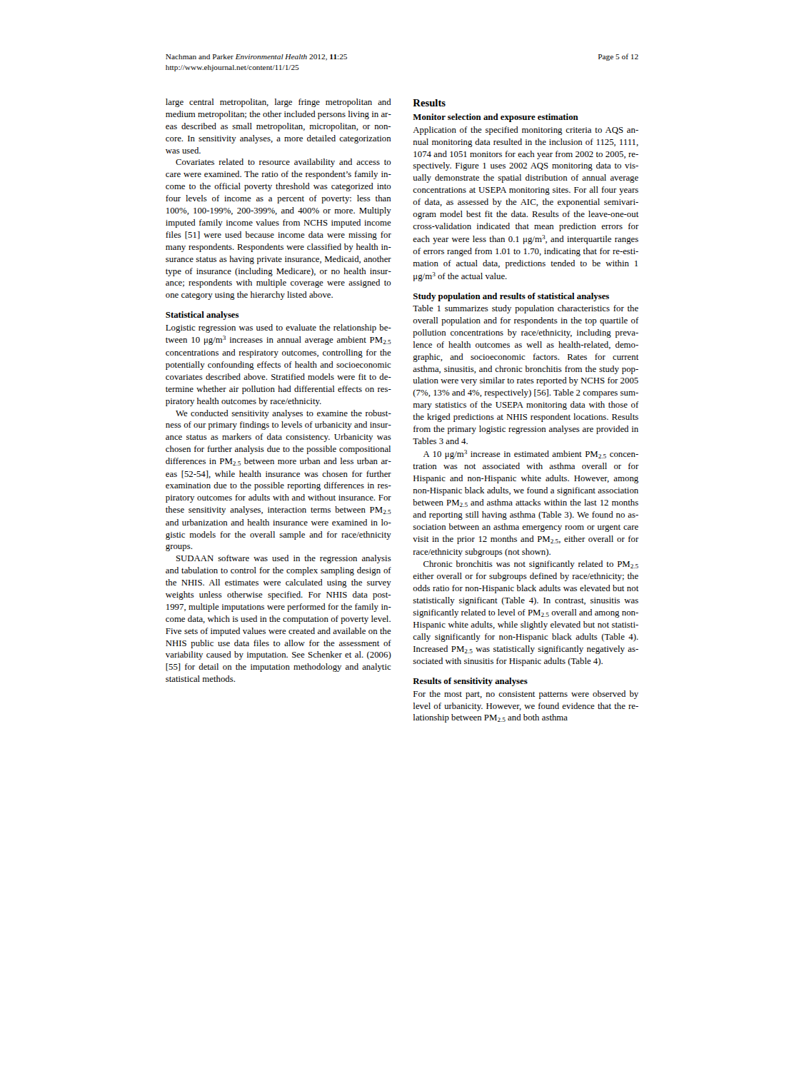Nachman and Parker Environmental Health 2012, 11:25
http://www.ehjournal.net/content/11/1/25
Page 5 of 12
large central metropolitan, large fringe metropolitan and medium metropolitan; the other included persons living in areas described as small metropolitan, micropolitan, or non-core. In sensitivity analyses, a more detailed categorization was used.
Covariates related to resource availability and access to care were examined. The ratio of the respondent’s family income to the official poverty threshold was categorized into four levels of income as a percent of poverty: less than 100%, 100-199%, 200-399%, and 400% or more. Multiply imputed family income values from NCHS imputed income files [51] were used because income data were missing for many respondents. Respondents were classified by health insurance status as having private insurance, Medicaid, another type of insurance (including Medicare), or no health insurance; respondents with multiple coverage were assigned to one category using the hierarchy listed above.
Statistical analyses
Logistic regression was used to evaluate the relationship between 10 μg/m3 increases in annual average ambient PM2.5 concentrations and respiratory outcomes, controlling for the potentially confounding effects of health and socioeconomic covariates described above. Stratified models were fit to determine whether air pollution had differential effects on respiratory health outcomes by race/ethnicity.
We conducted sensitivity analyses to examine the robustness of our primary findings to levels of urbanicity and insurance status as markers of data consistency. Urbanicity was chosen for further analysis due to the possible compositional differences in PM2.5 between more urban and less urban areas [52-54], while health insurance was chosen for further examination due to the possible reporting differences in respiratory outcomes for adults with and without insurance. For these sensitivity analyses, interaction terms between PM2.5 and urbanization and health insurance were examined in logistic models for the overall sample and for race/ethnicity groups.
SUDAAN software was used in the regression analysis and tabulation to control for the complex sampling design of the NHIS. All estimates were calculated using the survey weights unless otherwise specified. For NHIS data post-1997, multiple imputations were performed for the family income data, which is used in the computation of poverty level. Five sets of imputed values were created and available on the NHIS public use data files to allow for the assessment of variability caused by imputation. See Schenker et al. (2006) [55] for detail on the imputation methodology and analytic statistical methods.
Results
Monitor selection and exposure estimation
Application of the specified monitoring criteria to AQS annual monitoring data resulted in the inclusion of 1125, 1111, 1074 and 1051 monitors for each year from 2002 to 2005, respectively. Figure 1 uses 2002 AQS monitoring data to visually demonstrate the spatial distribution of annual average concentrations at USEPA monitoring sites. For all four years of data, as assessed by the AIC, the exponential semivariogram model best fit the data. Results of the leave-one-out cross-validation indicated that mean prediction errors for each year were less than 0.1 μg/m3, and interquartile ranges of errors ranged from 1.01 to 1.70, indicating that for re-estimation of actual data, predictions tended to be within 1 μg/m3 of the actual value.
Study population and results of statistical analyses
Table 1 summarizes study population characteristics for the overall population and for respondents in the top quartile of pollution concentrations by race/ethnicity, including prevalence of health outcomes as well as health-related, demographic, and socioeconomic factors. Rates for current asthma, sinusitis, and chronic bronchitis from the study population were very similar to rates reported by NCHS for 2005 (7%, 13% and 4%, respectively) [56]. Table 2 compares summary statistics of the USEPA monitoring data with those of the kriged predictions at NHIS respondent locations. Results from the primary logistic regression analyses are provided in Tables 3 and 4.
A 10 μg/m3 increase in estimated ambient PM2.5 concentration was not associated with asthma overall or for Hispanic and non-Hispanic white adults. However, among non-Hispanic black adults, we found a significant association between PM2.5 and asthma attacks within the last 12 months and reporting still having asthma (Table 3). We found no association between an asthma emergency room or urgent care visit in the prior 12 months and PM2.5, either overall or for race/ethnicity subgroups (not shown).
Chronic bronchitis was not significantly related to PM2.5 either overall or for subgroups defined by race/ethnicity; the odds ratio for non-Hispanic black adults was elevated but not statistically significant (Table 4). In contrast, sinusitis was significantly related to level of PM2.5 overall and among non-Hispanic white adults, while slightly elevated but not statistically significantly for non-Hispanic black adults (Table 4). Increased PM2.5 was statistically significantly negatively associated with sinusitis for Hispanic adults (Table 4).
Results of sensitivity analyses
For the most part, no consistent patterns were observed by level of urbanicity. However, we found evidence that the relationship between PM2.5 and both asthma